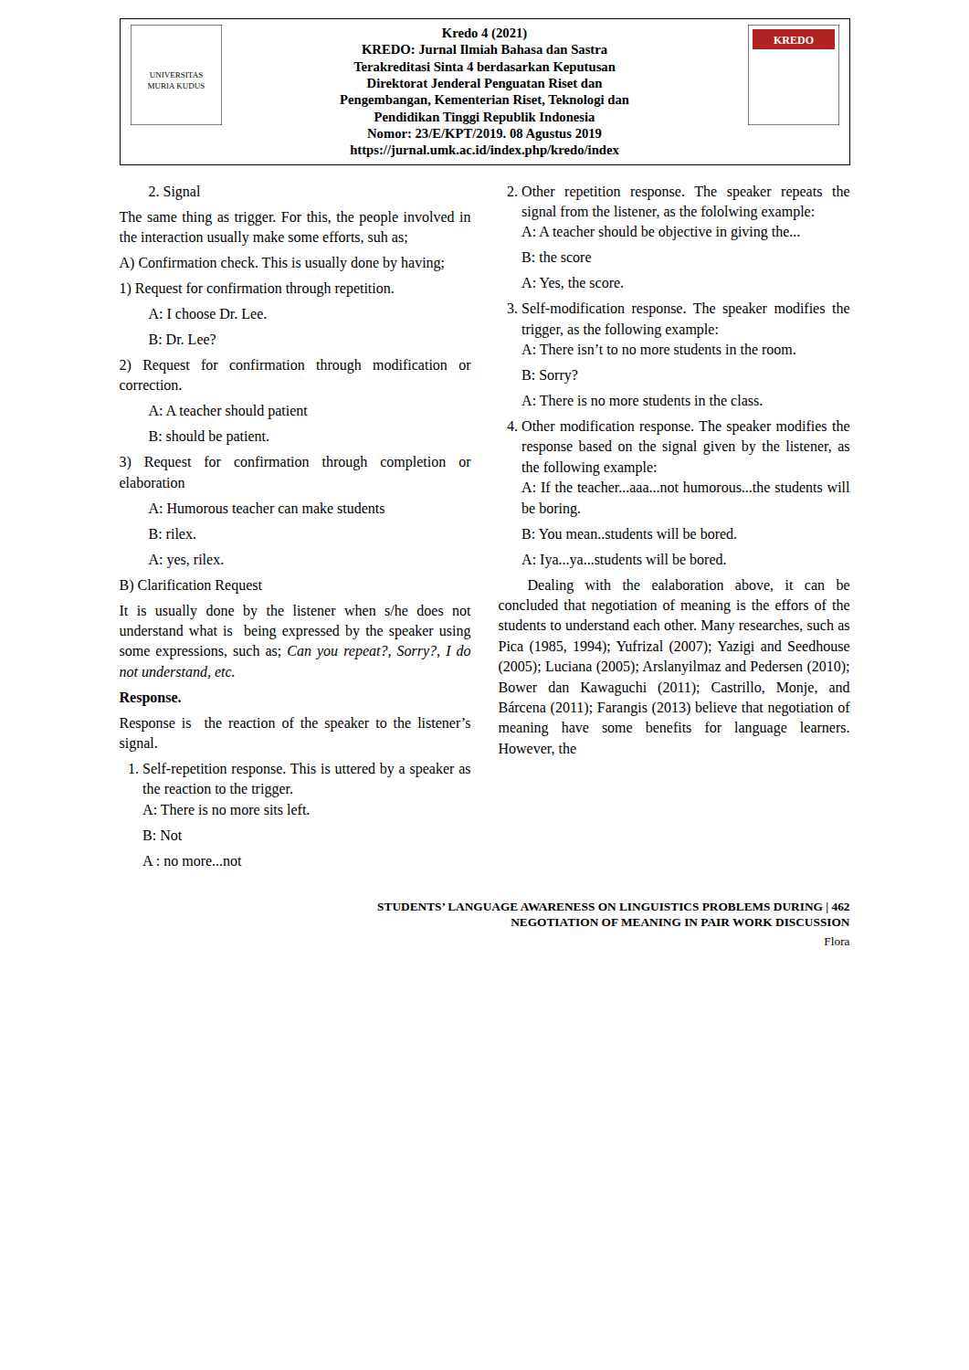Kredo 4 (2021)
KREDO: Jurnal Ilmiah Bahasa dan Sastra
Terakreditasi Sinta 4 berdasarkan Keputusan
Direktorat Jenderal Penguatan Riset dan
Pengembangan, Kementerian Riset, Teknologi dan
Pendidikan Tinggi Republik Indonesia
Nomor: 23/E/KPT/2019. 08 Agustus 2019
https://jurnal.umk.ac.id/index.php/kredo/index
2. Signal
The same thing as trigger. For this, the people involved in the interaction usually make some efforts, suh as;
A) Confirmation check. This is usually done by having;
1) Request for confirmation through repetition.
A: I choose Dr. Lee.
B: Dr. Lee?
2) Request for confirmation through modification or correction.
A: A teacher should patient
B: should be patient.
3) Request for confirmation through completion or elaboration
A: Humorous teacher can make students
B: rilex.
A: yes, rilex.
B) Clarification Request
It is usually done by the listener when s/he does not understand what is being expressed by the speaker using some expressions, such as; Can you repeat?, Sorry?, I do not understand, etc.
Response.
Response is the reaction of the speaker to the listener’s signal.
Self-repetition response. This is uttered by a speaker as the reaction to the trigger.
A: There is no more sits left.
B: Not
A : no more...not
Other repetition response. The speaker repeats the signal from the listener, as the fololwing example:
A: A teacher should be objective in giving the...
B: the score
A: Yes, the score.
Self-modification response. The speaker modifies the trigger, as the following example:
A: There isn’t to no more students in the room.
B: Sorry?
A: There is no more students in the class.
Other modification response. The speaker modifies the response based on the signal given by the listener, as the following example:
A: If the teacher...aaa...not humorous...the students will be boring.
B: You mean..students will be bored.
A: Iya...ya...students will be bored.
Dealing with the ealaboration above, it can be concluded that negotiation of meaning is the effors of the students to understand each other. Many researches, such as Pica (1985, 1994); Yufrizal (2007); Yazigi and Seedhouse (2005); Luciana (2005); Arslanyilmaz and Pedersen (2010); Bower dan Kawaguchi (2011); Castrillo, Monje, and Bárcena (2011); Farangis (2013) believe that negotiation of meaning have some benefits for language learners. However, the
STUDENTS’ LANGUAGE AWARENESS ON LINGUISTICS PROBLEMS DURING | 462
NEGOTIATION OF MEANING IN PAIR WORK DISCUSSION
Flora